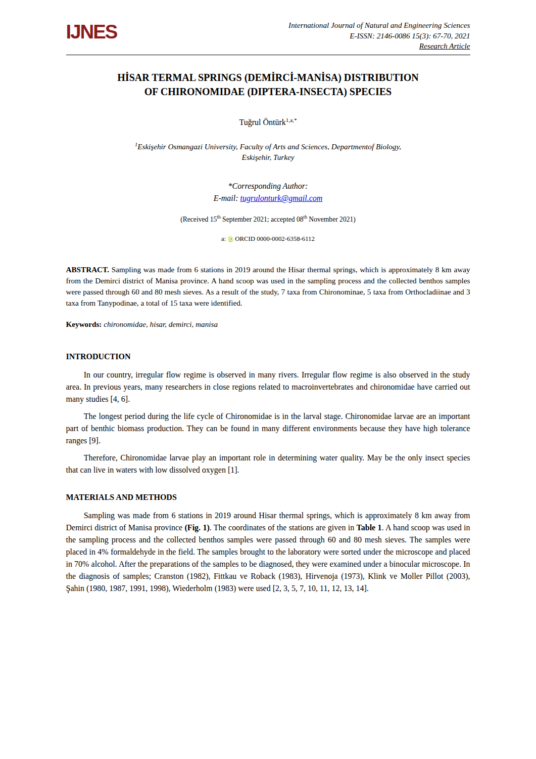IJNES
International Journal of Natural and Engineering Sciences
E-ISSN: 2146-0086 15(3): 67-70, 2021
Research Article
HİSAR TERMAL SPRINGS (DEMİRCİ-MANİSA) DISTRIBUTION
of CHIRONOMIDAE (DIPTERA-INSECTA) SPECIES
Tuğrul Öntürk1,a,*
1Eskişehir Osmangazi University, Faculty of Arts and Sciences, Departmentof Biology,
Eskişehir, Turkey
*Corresponding Author:
E-mail: tugrulonturk@gmail.com
(Received 15th September 2021; accepted 08th November 2021)
a: iD ORCID 0000-0002-6358-6112
ABSTRACT. Sampling was made from 6 stations in 2019 around the Hisar thermal springs, which is approximately 8 km away from the Demirci district of Manisa province. A hand scoop was used in the sampling process and the collected benthos samples were passed through 60 and 80 mesh sieves. As a result of the study, 7 taxa from Chironominae, 5 taxa from Orthocladiinae and 3 taxa from Tanypodinae, a total of 15 taxa were identified.
Keywords: chironomidae, hisar, demirci, manisa
INTRODUCTION
In our country, irregular flow regime is observed in many rivers. Irregular flow regime is also observed in the study area. In previous years, many researchers in close regions related to macroinvertebrates and chironomidae have carried out many studies [4, 6].
The longest period during the life cycle of Chironomidae is in the larval stage. Chironomidae larvae are an important part of benthic biomass production. They can be found in many different environments because they have high tolerance ranges [9].
Therefore, Chironomidae larvae play an important role in determining water quality. May be the only insect species that can live in waters with low dissolved oxygen [1].
MATERIALS AND METHODS
Sampling was made from 6 stations in 2019 around Hisar thermal springs, which is approximately 8 km away from Demirci district of Manisa province (Fig. 1). The coordinates of the stations are given in Table 1. A hand scoop was used in the sampling process and the collected benthos samples were passed through 60 and 80 mesh sieves. The samples were placed in 4% formaldehyde in the field. The samples brought to the laboratory were sorted under the microscope and placed in 70% alcohol. After the preparations of the samples to be diagnosed, they were examined under a binocular microscope. In the diagnosis of samples; Cranston (1982), Fittkau ve Roback (1983), Hirvenoja (1973), Klink ve Moller Pillot (2003), Şahin (1980, 1987, 1991, 1998), Wiederholm (1983) were used [2, 3, 5, 7, 10, 11, 12, 13, 14].